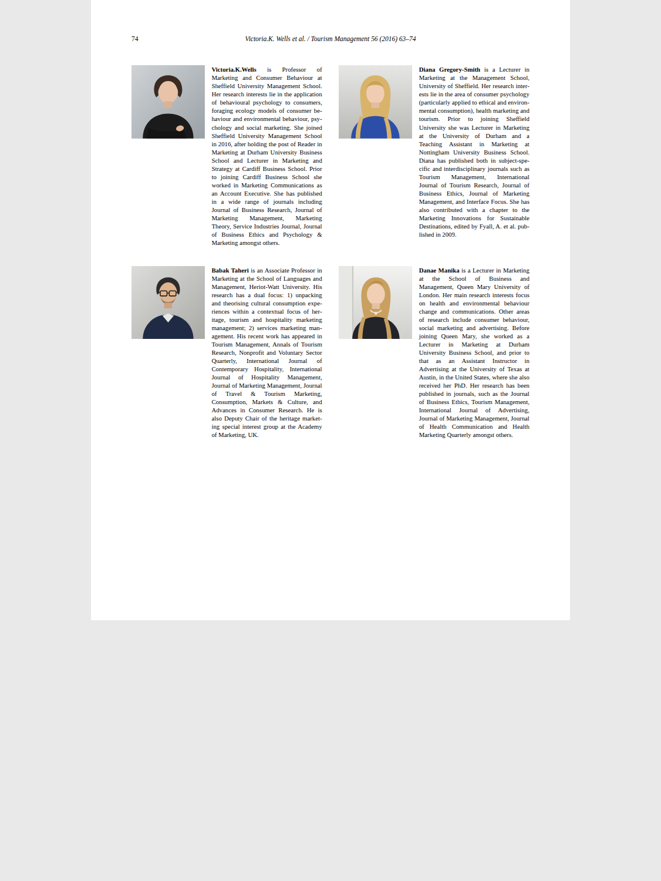74
Victoria.K. Wells et al. / Tourism Management 56 (2016) 63–74
Victoria.K.Wells is Professor of Marketing and Consumer Behaviour at Sheffield University Management School. Her research interests lie in the application of behavioural psychology to consumers, foraging ecology models of consumer behaviour and environmental behaviour, psychology and social marketing. She joined Sheffield University Management School in 2016, after holding the post of Reader in Marketing at Durham University Business School and Lecturer in Marketing and Strategy at Cardiff Business School. Prior to joining Cardiff Business School she worked in Marketing Communications as an Account Executive. She has published in a wide range of journals including Journal of Business Research, Journal of Marketing Management, Marketing Theory, Service Industries Journal, Journal of Business Ethics and Psychology & Marketing amongst others.
Diana Gregory-Smith is a Lecturer in Marketing at the Management School, University of Sheffield. Her research interests lie in the area of consumer psychology (particularly applied to ethical and environmental consumption), health marketing and tourism. Prior to joining Sheffield University she was Lecturer in Marketing at the University of Durham and a Teaching Assistant in Marketing at Nottingham University Business School. Diana has published both in subject-specific and interdisciplinary journals such as Tourism Management, International Journal of Tourism Research, Journal of Business Ethics, Journal of Marketing Management, and Interface Focus. She has also contributed with a chapter to the Marketing Innovations for Sustainable Destinations, edited by Fyall, A. et al. published in 2009.
Babak Taheri is an Associate Professor in Marketing at the School of Languages and Management, Heriot-Watt University. His research has a dual focus: 1) unpacking and theorising cultural consumption experiences within a contextual focus of heritage, tourism and hospitality marketing management; 2) services marketing management. His recent work has appeared in Tourism Management, Annals of Tourism Research, Nonprofit and Voluntary Sector Quarterly, International Journal of Contemporary Hospitality, International Journal of Hospitality Management, Journal of Marketing Management, Journal of Travel & Tourism Marketing, Consumption, Markets & Culture, and Advances in Consumer Research. He is also Deputy Chair of the heritage marketing special interest group at the Academy of Marketing, UK.
Danae Manika is a Lecturer in Marketing at the School of Business and Management, Queen Mary University of London. Her main research interests focus on health and environmental behaviour change and communications. Other areas of research include consumer behaviour, social marketing and advertising. Before joining Queen Mary, she worked as a Lecturer in Marketing at Durham University Business School, and prior to that as an Assistant Instructor in Advertising at the University of Texas at Austin, in the United States, where she also received her PhD. Her research has been published in journals, such as the Journal of Business Ethics, Tourism Management, International Journal of Advertising, Journal of Marketing Management, Journal of Health Communication and Health Marketing Quarterly amongst others.